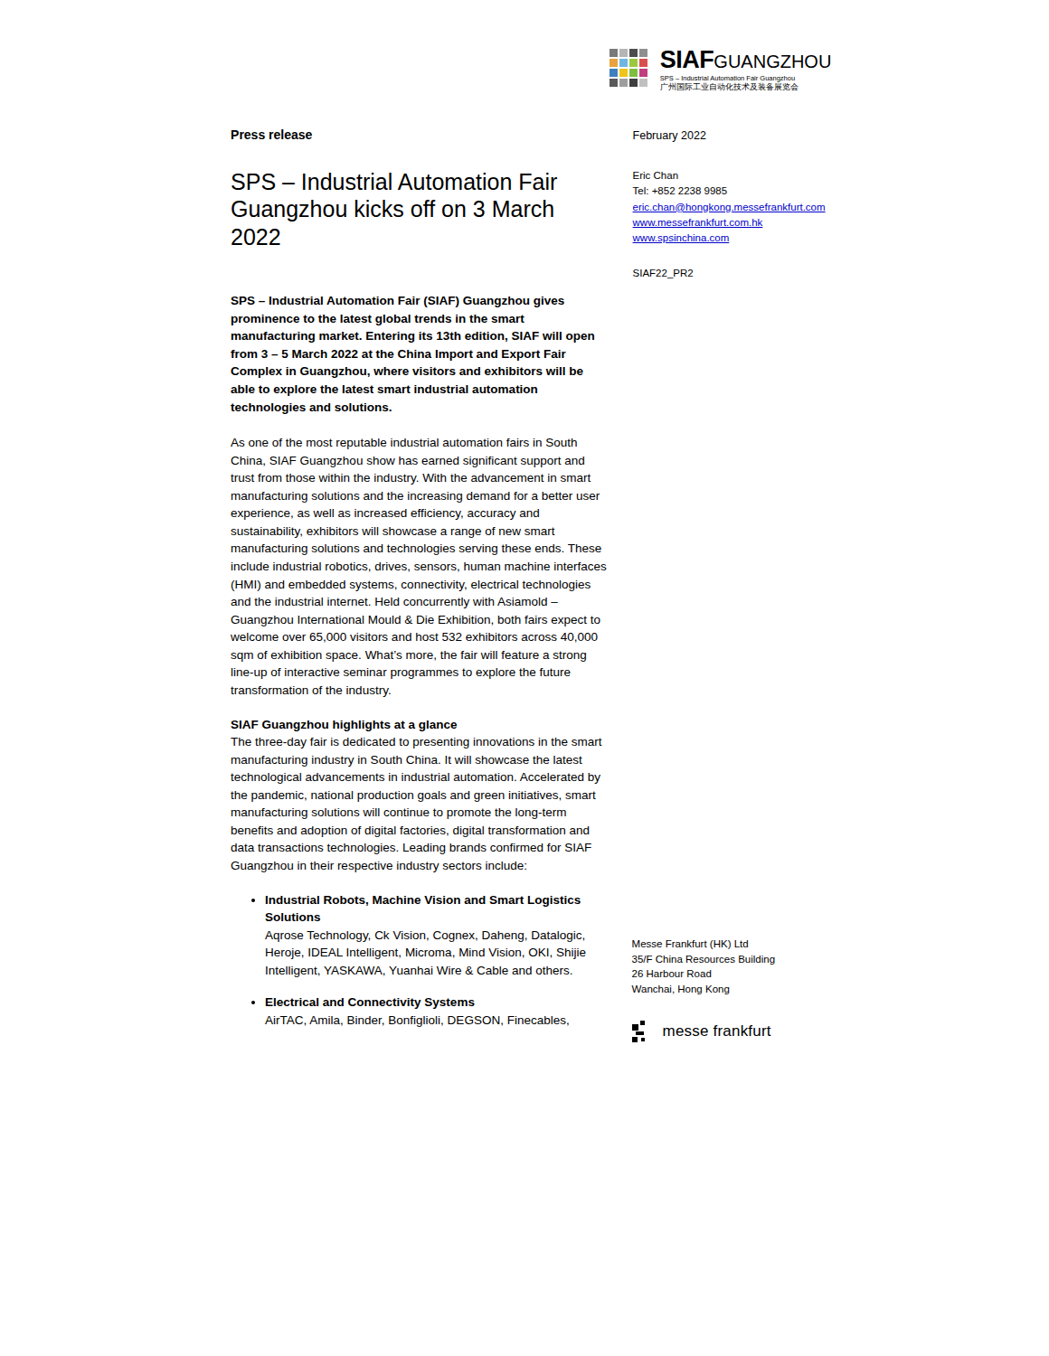SIAFGUANGZHOU
SPS – Industrial Automation Fair Guangzhou
广州国际工业自动化技术及装备展览会
Press release
SPS – Industrial Automation Fair Guangzhou kicks off on 3 March 2022
SPS – Industrial Automation Fair (SIAF) Guangzhou gives prominence to the latest global trends in the smart manufacturing market. Entering its 13th edition, SIAF will open from 3 – 5 March 2022 at the China Import and Export Fair Complex in Guangzhou, where visitors and exhibitors will be able to explore the latest smart industrial automation technologies and solutions.
As one of the most reputable industrial automation fairs in South China, SIAF Guangzhou show has earned significant support and trust from those within the industry. With the advancement in smart manufacturing solutions and the increasing demand for a better user experience, as well as increased efficiency, accuracy and sustainability, exhibitors will showcase a range of new smart manufacturing solutions and technologies serving these ends. These include industrial robotics, drives, sensors, human machine interfaces (HMI) and embedded systems, connectivity, electrical technologies and the industrial internet. Held concurrently with Asiamold – Guangzhou International Mould & Die Exhibition, both fairs expect to welcome over 65,000 visitors and host 532 exhibitors across 40,000 sqm of exhibition space. What’s more, the fair will feature a strong line-up of interactive seminar programmes to explore the future transformation of the industry.
SIAF Guangzhou highlights at a glance
The three-day fair is dedicated to presenting innovations in the smart manufacturing industry in South China. It will showcase the latest technological advancements in industrial automation. Accelerated by the pandemic, national production goals and green initiatives, smart manufacturing solutions will continue to promote the long-term benefits and adoption of digital factories, digital transformation and data transactions technologies. Leading brands confirmed for SIAF Guangzhou in their respective industry sectors include:
Industrial Robots, Machine Vision and Smart Logistics Solutions
Aqrose Technology, Ck Vision, Cognex, Daheng, Datalogic, Heroje, IDEAL Intelligent, Microma, Mind Vision, OKI, Shijie Intelligent, YASKAWA, Yuanhai Wire & Cable and others.
Electrical and Connectivity Systems
AirTAC, Amila, Binder, Bonfiglioli, DEGSON, Finecables,
February 2022
Eric Chan
Tel: +852 2238 9985
eric.chan@hongkong.messefrankfurt.com
www.messefrankfurt.com.hk
www.spsinchina.com
SIAF22_PR2
Messe Frankfurt (HK) Ltd
35/F China Resources Building
26 Harbour Road
Wanchai, Hong Kong
messe frankfurt